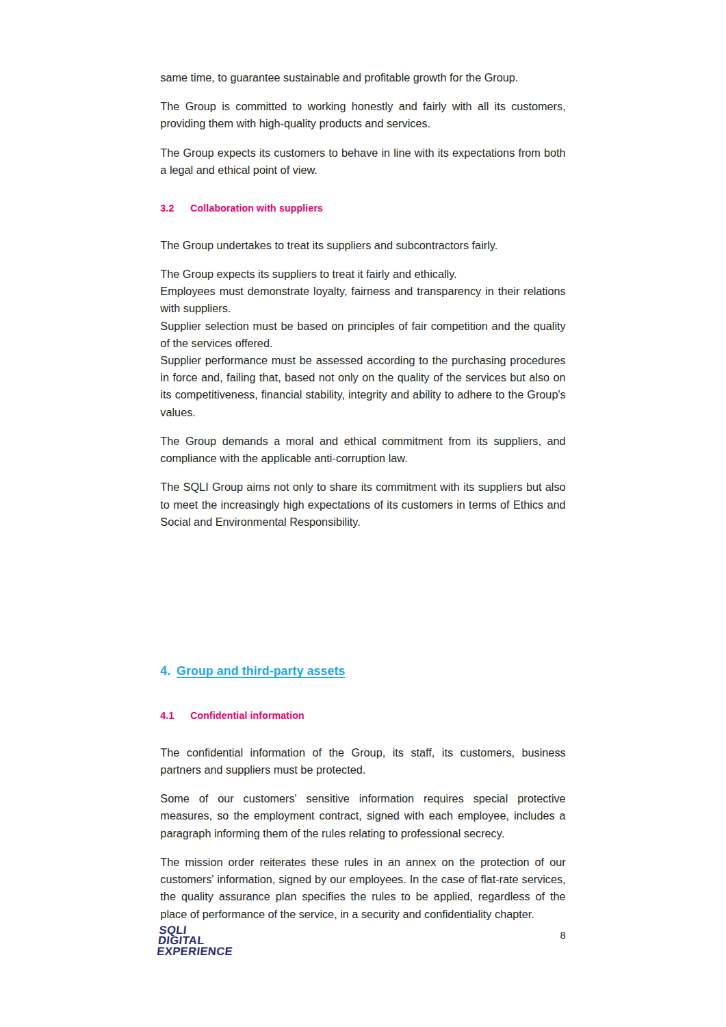same time, to guarantee sustainable and profitable growth for the Group.
The Group is committed to working honestly and fairly with all its customers, providing them with high-quality products and services.
The Group expects its customers to behave in line with its expectations from both a legal and ethical point of view.
3.2 Collaboration with suppliers
The Group undertakes to treat its suppliers and subcontractors fairly.
The Group expects its suppliers to treat it fairly and ethically.
Employees must demonstrate loyalty, fairness and transparency in their relations with suppliers.
Supplier selection must be based on principles of fair competition and the quality of the services offered.
Supplier performance must be assessed according to the purchasing procedures in force and, failing that, based not only on the quality of the services but also on its competitiveness, financial stability, integrity and ability to adhere to the Group's values.
The Group demands a moral and ethical commitment from its suppliers, and compliance with the applicable anti-corruption law.
The SQLI Group aims not only to share its commitment with its suppliers but also to meet the increasingly high expectations of its customers in terms of Ethics and Social and Environmental Responsibility.
4. Group and third-party assets
4.1 Confidential information
The confidential information of the Group, its staff, its customers, business partners and suppliers must be protected.
Some of our customers' sensitive information requires special protective measures, so the employment contract, signed with each employee, includes a paragraph informing them of the rules relating to professional secrecy.
The mission order reiterates these rules in an annex on the protection of our customers' information, signed by our employees. In the case of flat-rate services, the quality assurance plan specifies the rules to be applied, regardless of the place of performance of the service, in a security and confidentiality chapter.
8
SQLI DIGITAL EXPERIENCE